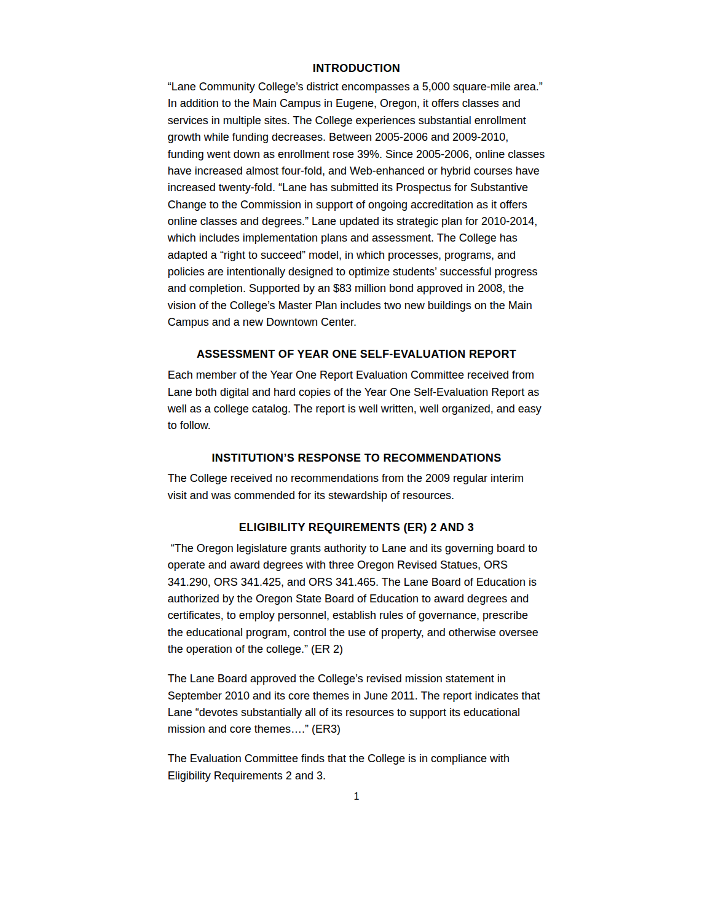Introduction
“Lane Community College’s district encompasses a 5,000 square-mile area.” In addition to the Main Campus in Eugene, Oregon, it offers classes and services in multiple sites. The College experiences substantial enrollment growth while funding decreases. Between 2005-2006 and 2009-2010, funding went down as enrollment rose 39%. Since 2005-2006, online classes have increased almost four-fold, and Web-enhanced or hybrid courses have increased twenty-fold. “Lane has submitted its Prospectus for Substantive Change to the Commission in support of ongoing accreditation as it offers online classes and degrees.” Lane updated its strategic plan for 2010-2014, which includes implementation plans and assessment. The College has adapted a “right to succeed” model, in which processes, programs, and policies are intentionally designed to optimize students’ successful progress and completion. Supported by an $83 million bond approved in 2008, the vision of the College’s Master Plan includes two new buildings on the Main Campus and a new Downtown Center.
Assessment of Year One Self-Evaluation Report
Each member of the Year One Report Evaluation Committee received from Lane both digital and hard copies of the Year One Self-Evaluation Report as well as a college catalog. The report is well written, well organized, and easy to follow.
Institution’s Response to Recommendations
The College received no recommendations from the 2009 regular interim visit and was commended for its stewardship of resources.
Eligibility Requirements (ER) 2 and 3
“The Oregon legislature grants authority to Lane and its governing board to operate and award degrees with three Oregon Revised Statues, ORS 341.290, ORS 341.425, and ORS 341.465. The Lane Board of Education is authorized by the Oregon State Board of Education to award degrees and certificates, to employ personnel, establish rules of governance, prescribe the educational program, control the use of property, and otherwise oversee the operation of the college.” (ER 2)
The Lane Board approved the College’s revised mission statement in September 2010 and its core themes in June 2011. The report indicates that Lane “devotes substantially all of its resources to support its educational mission and core themes….” (ER3)
The Evaluation Committee finds that the College is in compliance with Eligibility Requirements 2 and 3.
1